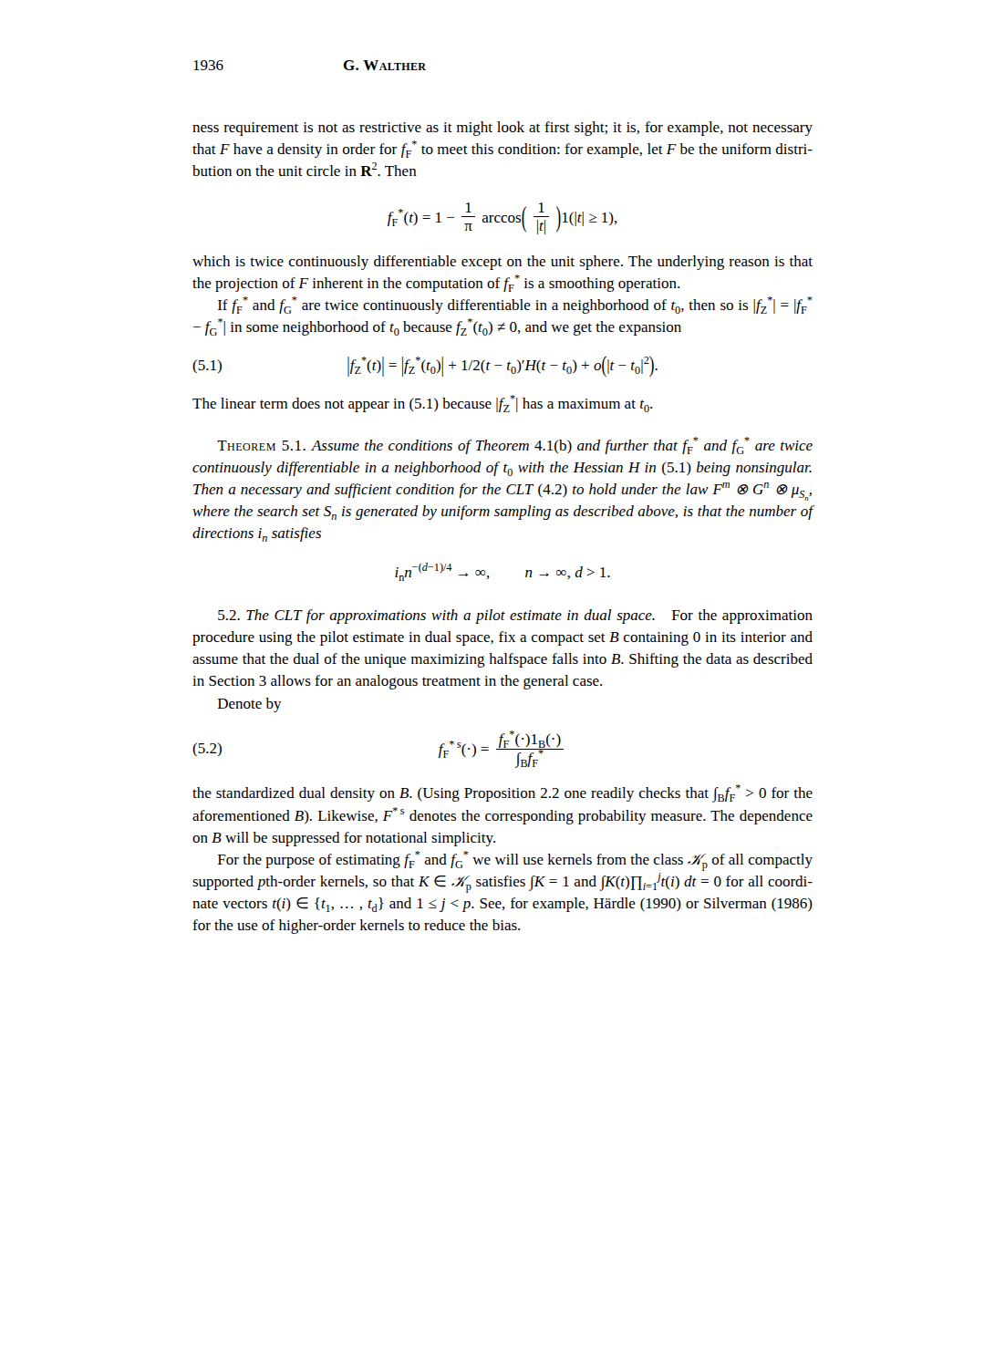1936
G. Walther
ness requirement is not as restrictive as it might look at first sight; it is, for example, not necessary that F have a density in order for fF* to meet this condition: for example, let F be the uniform distribution on the unit circle in R2. Then
fF*(t) = 1 − 1 π arccos( 1|t| ) 1(|t| ≥ 1),
which is twice continuously differentiable except on the unit sphere. The underlying reason is that the projection of F inherent in the computation of fF* is a smoothing operation.
If fF* and fG* are twice continuously differentiable in a neighborhood of t0, then so is |fZ*| = |fF* − fG*| in some neighborhood of t0 because fZ*(t0) ≠ 0, and we get the expansion
(5.1) |fZ*(t)| = |fZ*(t0)| + 1/2(t − t0)′H(t − t0) + o(|t − t0|2).
The linear term does not appear in (5.1) because |fZ*| has a maximum at t0.
Theorem 5.1. Assume the conditions of Theorem 4.1(b) and further that fF* and fG* are twice continuously differentiable in a neighborhood of t0 with the Hessian H in (5.1) being nonsingular. Then a necessary and sufficient condition for the CLT (4.2) to hold under the law Fm ⊗ Gn ⊗ μSn, where the search set Sn is generated by uniform sampling as described above, is that the number of directions in satisfies
inn−(d−1)/4 → ∞,   n → ∞, d > 1.
5.2. The CLT for approximations with a pilot estimate in dual space. For the approximation procedure using the pilot estimate in dual space, fix a compact set B containing 0 in its interior and assume that the dual of the unique maximizing halfspace falls into B. Shifting the data as described in Section 3 allows for an analogous treatment in the general case.
Denote by
(5.2) fF* s(·) = fF*(·)1B(·) ∫BfF*
the standardized dual density on B. (Using Proposition 2.2 one readily checks that ∫BfF* > 0 for the aforementioned B). Likewise, F* s denotes the corresponding probability measure. The dependence on B will be suppressed for notational simplicity.
For the purpose of estimating fF* and fG* we will use kernels from the class 𝒦p of all compactly supported pth-order kernels, so that K ∈ 𝒦p satisfies ∫K = 1 and ∫K(t)∏i=1jt(i) dt = 0 for all coordinate vectors t(i) ∈ {t1, … , td} and 1 ≤ j < p. See, for example, Härdle (1990) or Silverman (1986) for the use of higher-order kernels to reduce the bias.